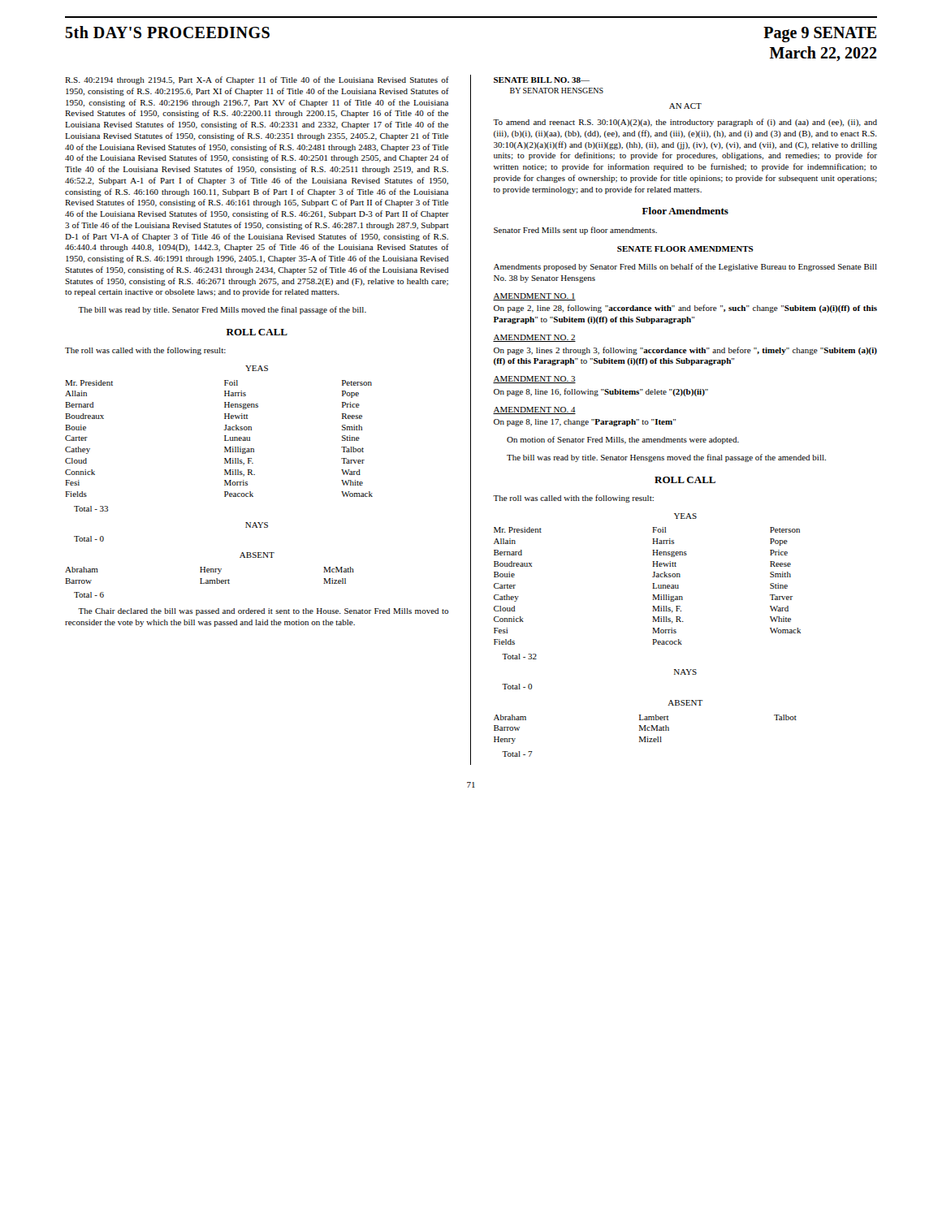5th DAY'S PROCEEDINGS
Page 9 SENATE
March 22, 2022
R.S. 40:2194 through 2194.5, Part X-A of Chapter 11 of Title 40 of the Louisiana Revised Statutes of 1950, consisting of R.S. 40:2195.6, Part XI of Chapter 11 of Title 40 of the Louisiana Revised Statutes of 1950, consisting of R.S. 40:2196 through 2196.7, Part XV of Chapter 11 of Title 40 of the Louisiana Revised Statutes of 1950, consisting of R.S. 40:2200.11 through 2200.15, Chapter 16 of Title 40 of the Louisiana Revised Statutes of 1950, consisting of R.S. 40:2331 and 2332, Chapter 17 of Title 40 of the Louisiana Revised Statutes of 1950, consisting of R.S. 40:2351 through 2355, 2405.2, Chapter 21 of Title 40 of the Louisiana Revised Statutes of 1950, consisting of R.S. 40:2481 through 2483, Chapter 23 of Title 40 of the Louisiana Revised Statutes of 1950, consisting of R.S. 40:2501 through 2505, and Chapter 24 of Title 40 of the Louisiana Revised Statutes of 1950, consisting of R.S. 40:2511 through 2519, and R.S. 46:52.2, Subpart A-1 of Part I of Chapter 3 of Title 46 of the Louisiana Revised Statutes of 1950, consisting of R.S. 46:160 through 160.11, Subpart B of Part I of Chapter 3 of Title 46 of the Louisiana Revised Statutes of 1950, consisting of R.S. 46:161 through 165, Subpart C of Part II of Chapter 3 of Title 46 of the Louisiana Revised Statutes of 1950, consisting of R.S. 46:261, Subpart D-3 of Part II of Chapter 3 of Title 46 of the Louisiana Revised Statutes of 1950, consisting of R.S. 46:287.1 through 287.9, Subpart D-1 of Part VI-A of Chapter 3 of Title 46 of the Louisiana Revised Statutes of 1950, consisting of R.S. 46:440.4 through 440.8, 1094(D), 1442.3, Chapter 25 of Title 46 of the Louisiana Revised Statutes of 1950, consisting of R.S. 46:1991 through 1996, 2405.1, Chapter 35-A of Title 46 of the Louisiana Revised Statutes of 1950, consisting of R.S. 46:2431 through 2434, Chapter 52 of Title 46 of the Louisiana Revised Statutes of 1950, consisting of R.S. 46:2671 through 2675, and 2758.2(E) and (F), relative to health care; to repeal certain inactive or obsolete laws; and to provide for related matters.
The bill was read by title. Senator Fred Mills moved the final passage of the bill.
ROLL CALL
The roll was called with the following result:
YEAS
| Mr. President | Foil | Peterson |
| Allain | Harris | Pope |
| Bernard | Hensgens | Price |
| Boudreaux | Hewitt | Reese |
| Bouie | Jackson | Smith |
| Carter | Luneau | Stine |
| Cathey | Milligan | Talbot |
| Cloud | Mills, F. | Tarver |
| Connick | Mills, R. | Ward |
| Fesi | Morris | White |
| Fields | Peacock | Womack |
Total - 33
NAYS
Total - 0
ABSENT
| Abraham | Henry | McMath |
| Barrow | Lambert | Mizell |
Total - 6
The Chair declared the bill was passed and ordered it sent to the House. Senator Fred Mills moved to reconsider the vote by which the bill was passed and laid the motion on the table.
SENATE BILL NO. 38—
BY SENATOR HENSGENS
AN ACT
To amend and reenact R.S. 30:10(A)(2)(a), the introductory paragraph of (i) and (aa) and (ee), (ii), and (iii), (b)(i), (ii)(aa), (bb), (dd), (ee), and (ff), and (iii), (e)(ii), (h), and (i) and (3) and (B), and to enact R.S. 30:10(A)(2)(a)(i)(ff) and (b)(ii)(gg), (hh), (ii), and (jj), (iv), (v), (vi), and (vii), and (C), relative to drilling units; to provide for definitions; to provide for procedures, obligations, and remedies; to provide for written notice; to provide for information required to be furnished; to provide for indemnification; to provide for changes of ownership; to provide for title opinions; to provide for subsequent unit operations; to provide terminology; and to provide for related matters.
Floor Amendments
Senator Fred Mills sent up floor amendments.
SENATE FLOOR AMENDMENTS
Amendments proposed by Senator Fred Mills on behalf of the Legislative Bureau to Engrossed Senate Bill No. 38 by Senator Hensgens
AMENDMENT NO. 1
On page 2, line 28, following "accordance with" and before ", such" change "Subitem (a)(i)(ff) of this Paragraph" to "Subitem (i)(ff) of this Subparagraph"
AMENDMENT NO. 2
On page 3, lines 2 through 3, following "accordance with" and before ", timely" change "Subitem (a)(i)(ff) of this Paragraph" to "Subitem (i)(ff) of this Subparagraph"
AMENDMENT NO. 3
On page 8, line 16, following "Subitems" delete "(2)(b)(ii)"
AMENDMENT NO. 4
On page 8, line 17, change "Paragraph" to "Item"
On motion of Senator Fred Mills, the amendments were adopted.
The bill was read by title. Senator Hensgens moved the final passage of the amended bill.
ROLL CALL
The roll was called with the following result:
YEAS
| Mr. President | Foil | Peterson |
| Allain | Harris | Pope |
| Bernard | Hensgens | Price |
| Boudreaux | Hewitt | Reese |
| Bouie | Jackson | Smith |
| Carter | Luneau | Stine |
| Cathey | Milligan | Tarver |
| Cloud | Mills, F. | Ward |
| Connick | Mills, R. | White |
| Fesi | Morris | Womack |
| Fields | Peacock | |
Total - 32
NAYS
Total - 0
ABSENT
| Abraham | Lambert | Talbot |
| Barrow | McMath | |
| Henry | Mizell | |
Total - 7
71